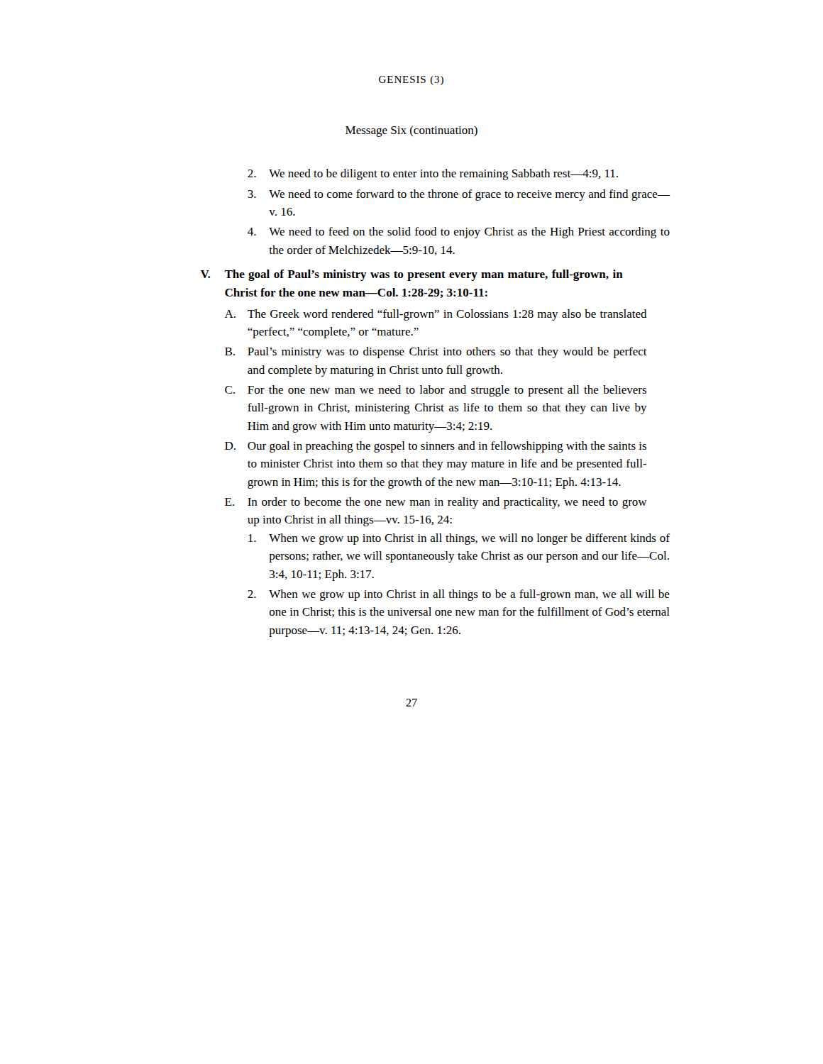GENESIS (3)
Message Six (continuation)
| 2. | We need to be diligent to enter into the remaining Sabbath rest—4:9, 11. |
| 3. | We need to come forward to the throne of grace to receive mercy and find grace—v. 16. |
| 4. | We need to feed on the solid food to enjoy Christ as the High Priest according to the order of Melchizedek—5:9-10, 14. |
| V. | The goal of Paul’s ministry was to present every man mature, full-grown, in Christ for the one new man—Col. 1:28-29; 3:10-11: |
| A. | The Greek word rendered “full-grown” in Colossians 1:28 may also be translated “perfect,” “complete,” or “mature.” |
| B. | Paul’s ministry was to dispense Christ into others so that they would be perfect and complete by maturing in Christ unto full growth. |
| C. | For the one new man we need to labor and struggle to present all the believers full-grown in Christ, ministering Christ as life to them so that they can live by Him and grow with Him unto maturity—3:4; 2:19. |
| D. | Our goal in preaching the gospel to sinners and in fellowshipping with the saints is to minister Christ into them so that they may mature in life and be presented full-grown in Him; this is for the growth of the new man—3:10-11; Eph. 4:13-14. |
| E. | In order to become the one new man in reality and practicality, we need to grow up into Christ in all things—vv. 15-16, 24: |
| 1. | When we grow up into Christ in all things, we will no longer be different kinds of persons; rather, we will spontaneously take Christ as our person and our life—Col. 3:4, 10-11; Eph. 3:17. |
| 2. | When we grow up into Christ in all things to be a full-grown man, we all will be one in Christ; this is the universal one new man for the fulfillment of God’s eternal purpose—v. 11; 4:13-14, 24; Gen. 1:26. |
27